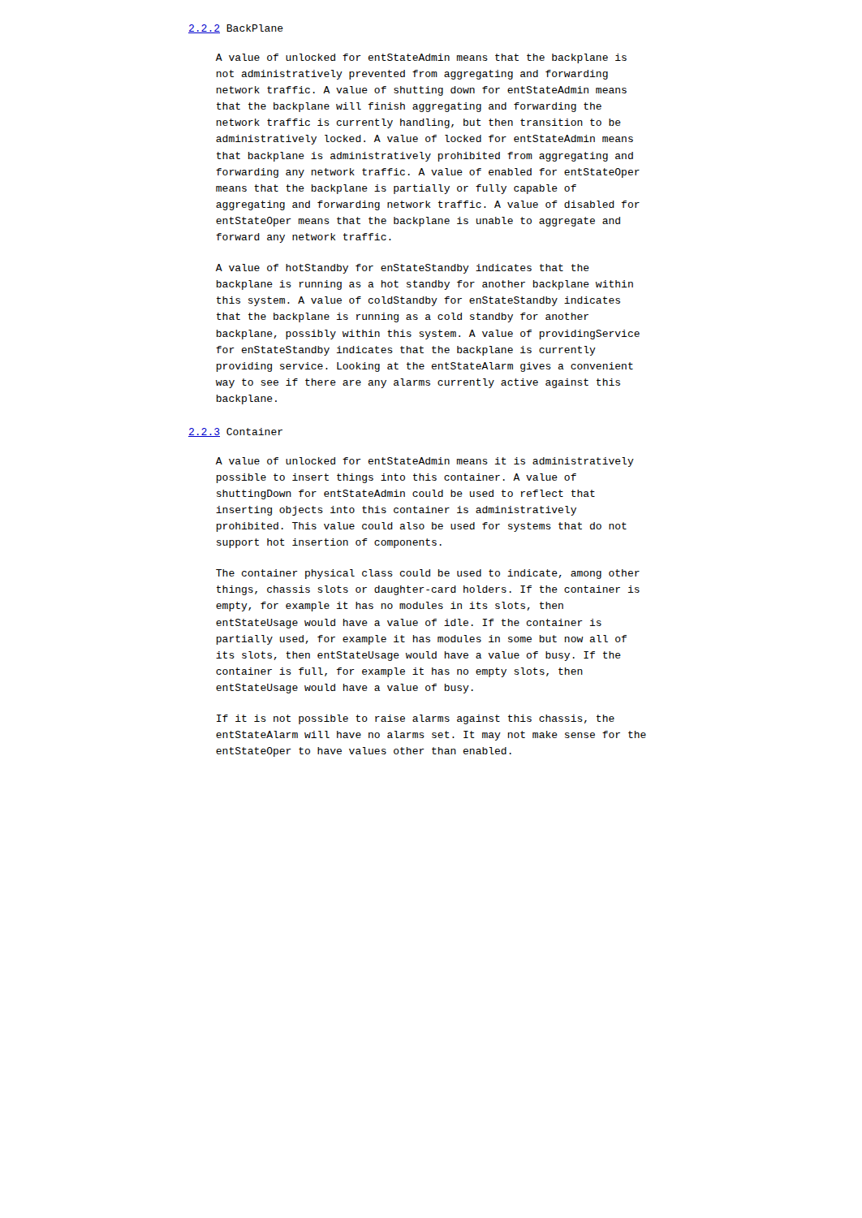2.2.2 BackPlane
A value of unlocked for entStateAdmin means that the backplane is not administratively prevented from aggregating and forwarding network traffic. A value of shutting down for entStateAdmin means that the backplane will finish aggregating and forwarding the network traffic is currently handling, but then transition to be administratively locked. A value of locked for entStateAdmin means that backplane is administratively prohibited from aggregating and forwarding any network traffic. A value of enabled for entStateOper means that the backplane is partially or fully capable of aggregating and forwarding network traffic. A value of disabled for entStateOper means that the backplane is unable to aggregate and forward any network traffic.
A value of hotStandby for enStateStandby indicates that the backplane is running as a hot standby for another backplane within this system. A value of coldStandby for enStateStandby indicates that the backplane is running as a cold standby for another backplane, possibly within this system. A value of providingService for enStateStandby indicates that the backplane is currently providing service. Looking at the entStateAlarm gives a convenient way to see if there are any alarms currently active against this backplane.
2.2.3 Container
A value of unlocked for entStateAdmin means it is administratively possible to insert things into this container. A value of shuttingDown for entStateAdmin could be used to reflect that inserting objects into this container is administratively prohibited. This value could also be used for systems that do not support hot insertion of components.
The container physical class could be used to indicate, among other things, chassis slots or daughter-card holders. If the container is empty, for example it has no modules in its slots, then entStateUsage would have a value of idle. If the container is partially used, for example it has modules in some but now all of its slots, then entStateUsage would have a value of busy. If the container is full, for example it has no empty slots, then entStateUsage would have a value of busy.
If it is not possible to raise alarms against this chassis, the entStateAlarm will have no alarms set. It may not make sense for the entStateOper to have values other than enabled.